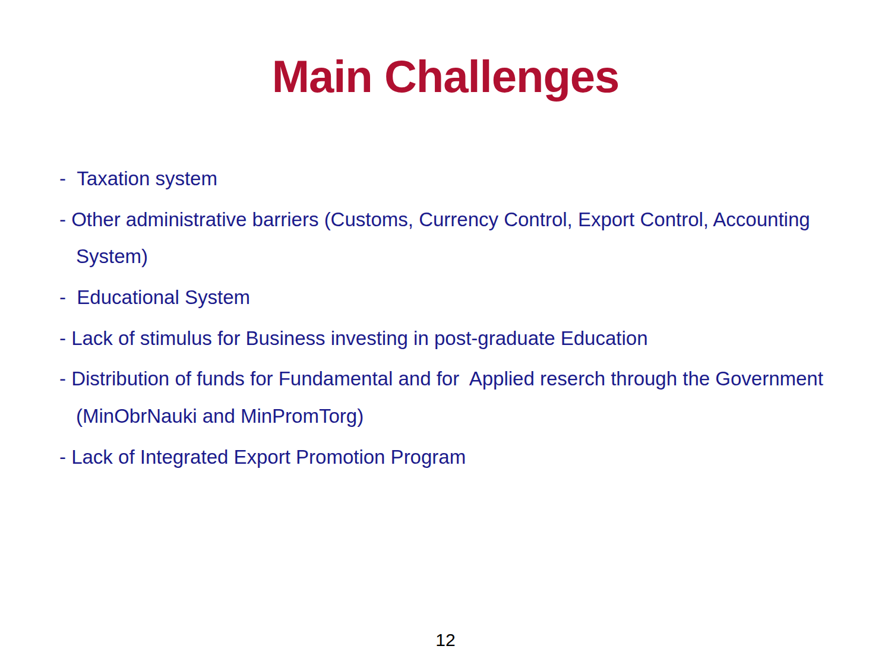Main Challenges
- Taxation system
- Other administrative barriers (Customs, Currency Control, Export Control, Accounting System)
- Educational System
- Lack of stimulus for Business investing in post-graduate Education
- Distribution of funds for Fundamental and for Applied reserch through the Government (MinObrNauki and MinPromTorg)
- Lack of Integrated Export Promotion Program
12